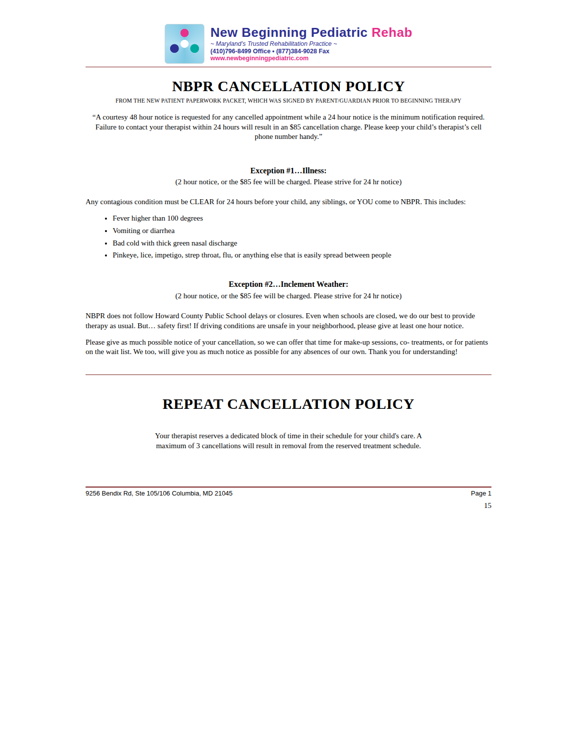New Beginning Pediatric Rehab
~ Maryland’s Trusted Rehabilitation Practice ~
(410)796-8499 Office • (877)384-9028 Fax
www.newbeginningpediatric.com
NBPR CANCELLATION POLICY
FROM THE NEW PATIENT PAPERWORK PACKET, WHICH WAS SIGNED BY PARENT/GUARDIAN PRIOR TO BEGINNING THERAPY
“A courtesy 48 hour notice is requested for any cancelled appointment while a 24 hour notice is the minimum notification required. Failure to contact your therapist within 24 hours will result in an $85 cancellation charge. Please keep your child’s therapist’s cell phone number handy.”
Exception #1…Illness:
(2 hour notice, or the $85 fee will be charged. Please strive for 24 hr notice)
Any contagious condition must be CLEAR for 24 hours before your child, any siblings, or YOU come to NBPR. This includes:
Fever higher than 100 degrees
Vomiting or diarrhea
Bad cold with thick green nasal discharge
Pinkeye, lice, impetigo, strep throat, flu, or anything else that is easily spread between people
Exception #2…Inclement Weather:
(2 hour notice, or the $85 fee will be charged. Please strive for 24 hr notice)
NBPR does not follow Howard County Public School delays or closures. Even when schools are closed, we do our best to provide therapy as usual. But… safety first! If driving conditions are unsafe in your neighborhood, please give at least one hour notice.
Please give as much possible notice of your cancellation, so we can offer that time for make-up sessions, co- treatments, or for patients on the wait list. We too, will give you as much notice as possible for any absences of our own. Thank you for understanding!
REPEAT CANCELLATION POLICY
Your therapist reserves a dedicated block of time in their schedule for your child's care. A maximum of 3 cancellations will result in removal from the reserved treatment schedule.
9256 Bendix Rd, Ste 105/106 Columbia, MD 21045 Page 1
15